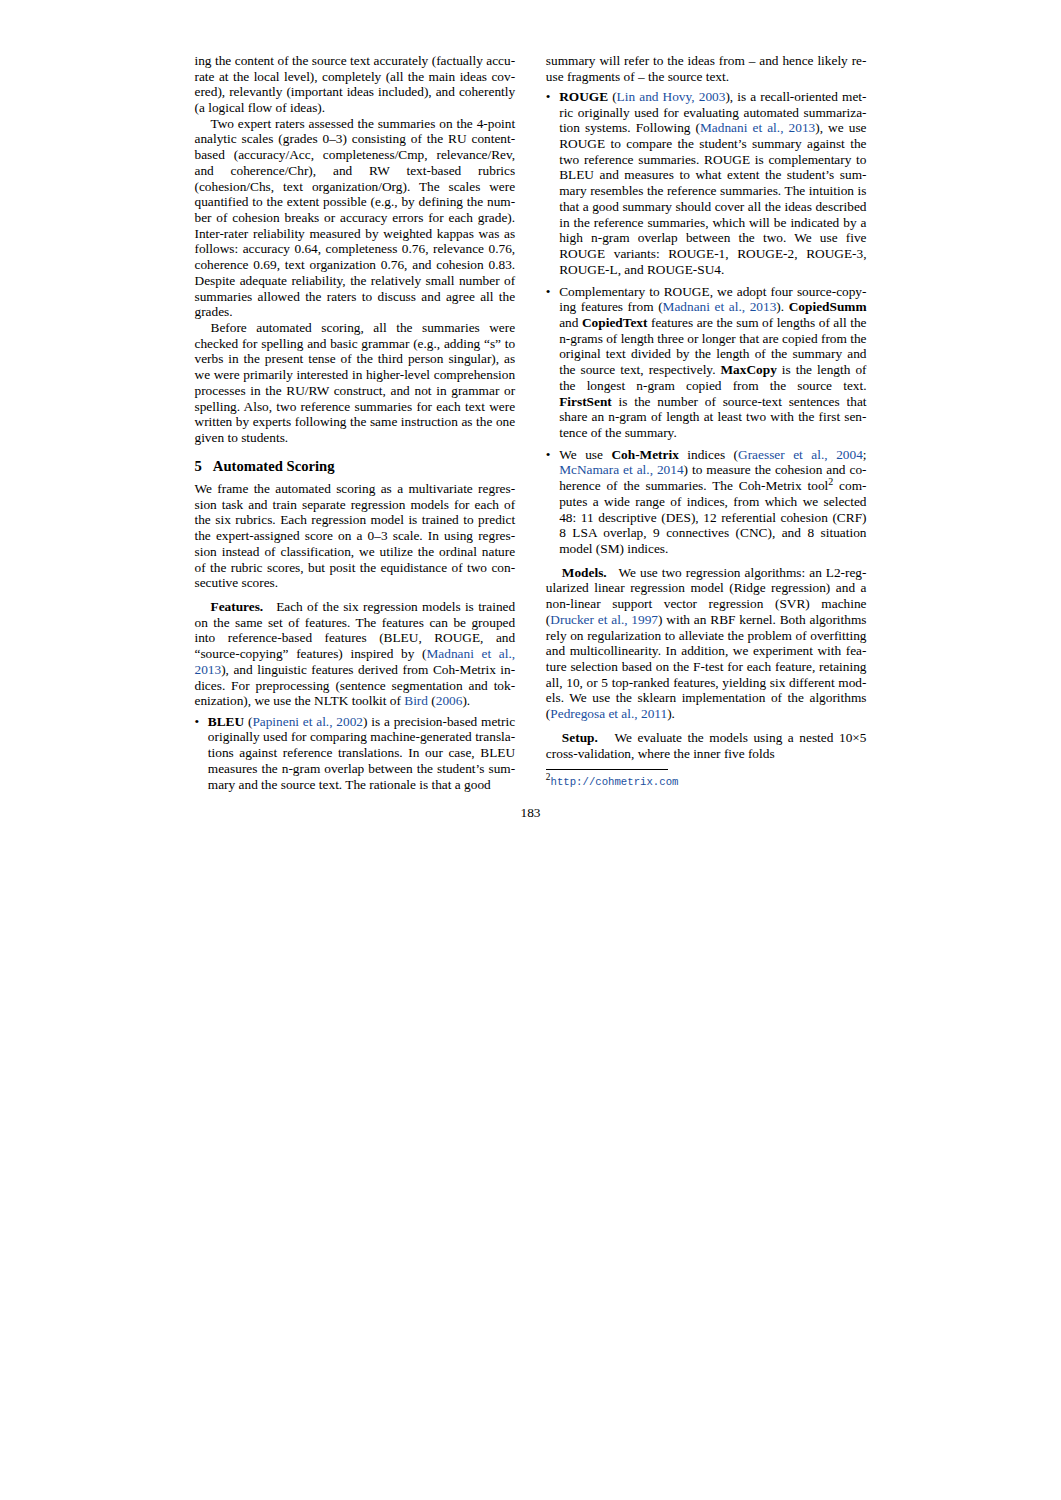ing the content of the source text accurately (factually accurate at the local level), completely (all the main ideas covered), relevantly (important ideas included), and coherently (a logical flow of ideas).
Two expert raters assessed the summaries on the 4-point analytic scales (grades 0–3) consisting of the RU content-based (accuracy/Acc, completeness/Cmp, relevance/Rev, and coherence/Chr), and RW text-based rubrics (cohesion/Chs, text organization/Org). The scales were quantified to the extent possible (e.g., by defining the number of cohesion breaks or accuracy errors for each grade). Inter-rater reliability measured by weighted kappas was as follows: accuracy 0.64, completeness 0.76, relevance 0.76, coherence 0.69, text organization 0.76, and cohesion 0.83. Despite adequate reliability, the relatively small number of summaries allowed the raters to discuss and agree all the grades.
Before automated scoring, all the summaries were checked for spelling and basic grammar (e.g., adding “s” to verbs in the present tense of the third person singular), as we were primarily interested in higher-level comprehension processes in the RU/RW construct, and not in grammar or spelling. Also, two reference summaries for each text were written by experts following the same instruction as the one given to students.
5 Automated Scoring
We frame the automated scoring as a multivariate regression task and train separate regression models for each of the six rubrics. Each regression model is trained to predict the expert-assigned score on a 0–3 scale. In using regression instead of classification, we utilize the ordinal nature of the rubric scores, but posit the equidistance of two consecutive scores.
Features. Each of the six regression models is trained on the same set of features. The features can be grouped into reference-based features (BLEU, ROUGE, and “source-copying” features) inspired by (Madnani et al., 2013), and linguistic features derived from Coh-Metrix indices. For preprocessing (sentence segmentation and tokenization), we use the NLTK toolkit of Bird (2006).
BLEU (Papineni et al., 2002) is a precision-based metric originally used for comparing machine-generated translations against reference translations. In our case, BLEU measures the n-gram overlap between the student’s summary and the source text. The rationale is that a good
summary will refer to the ideas from – and hence likely reuse fragments of – the source text.
ROUGE (Lin and Hovy, 2003), is a recall-oriented metric originally used for evaluating automated summarization systems. Following (Madnani et al., 2013), we use ROUGE to compare the student’s summary against the two reference summaries. ROUGE is complementary to BLEU and measures to what extent the student’s summary resembles the reference summaries. The intuition is that a good summary should cover all the ideas described in the reference summaries, which will be indicated by a high n-gram overlap between the two. We use five ROUGE variants: ROUGE-1, ROUGE-2, ROUGE-3, ROUGE-L, and ROUGE-SU4.
Complementary to ROUGE, we adopt four source-copying features from (Madnani et al., 2013). CopiedSumm and CopiedText features are the sum of lengths of all the n-grams of length three or longer that are copied from the original text divided by the length of the summary and the source text, respectively. MaxCopy is the length of the longest n-gram copied from the source text. FirstSent is the number of source-text sentences that share an n-gram of length at least two with the first sentence of the summary.
We use Coh-Metrix indices (Graesser et al., 2004; McNamara et al., 2014) to measure the cohesion and coherence of the summaries. The Coh-Metrix tool2 computes a wide range of indices, from which we selected 48: 11 descriptive (DES), 12 referential cohesion (CRF) 8 LSA overlap, 9 connectives (CNC), and 8 situation model (SM) indices.
Models. We use two regression algorithms: an L2-regularized linear regression model (Ridge regression) and a non-linear support vector regression (SVR) machine (Drucker et al., 1997) with an RBF kernel. Both algorithms rely on regularization to alleviate the problem of overfitting and multicollinearity. In addition, we experiment with feature selection based on the F-test for each feature, retaining all, 10, or 5 top-ranked features, yielding six different models. We use the sklearn implementation of the algorithms (Pedregosa et al., 2011).
Setup. We evaluate the models using a nested 10×5 cross-validation, where the inner five folds
2http://cohmetrix.com
183